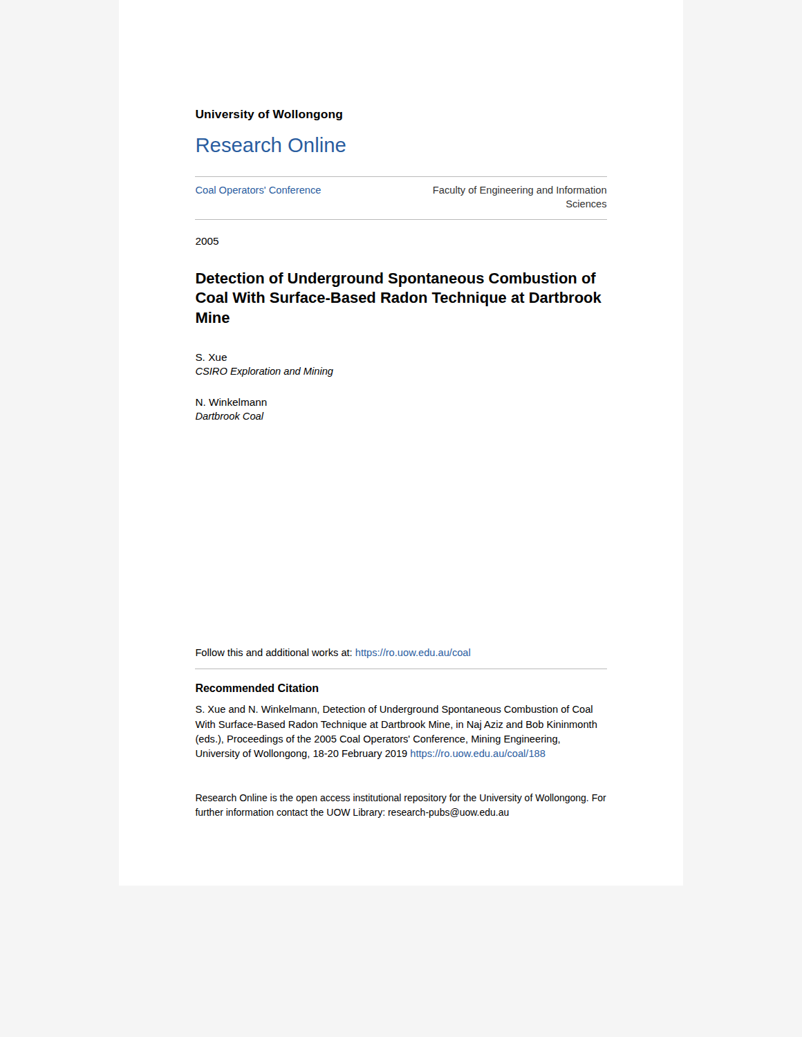University of Wollongong
Research Online
Coal Operators' Conference
Faculty of Engineering and Information
Sciences
2005
Detection of Underground Spontaneous Combustion of Coal With Surface-Based Radon Technique at Dartbrook Mine
S. Xue
CSIRO Exploration and Mining
N. Winkelmann
Dartbrook Coal
Follow this and additional works at: https://ro.uow.edu.au/coal
Recommended Citation
S. Xue and N. Winkelmann, Detection of Underground Spontaneous Combustion of Coal With Surface-Based Radon Technique at Dartbrook Mine, in Naj Aziz and Bob Kininmonth (eds.), Proceedings of the 2005 Coal Operators' Conference, Mining Engineering, University of Wollongong, 18-20 February 2019 https://ro.uow.edu.au/coal/188
Research Online is the open access institutional repository for the University of Wollongong. For further information contact the UOW Library: research-pubs@uow.edu.au